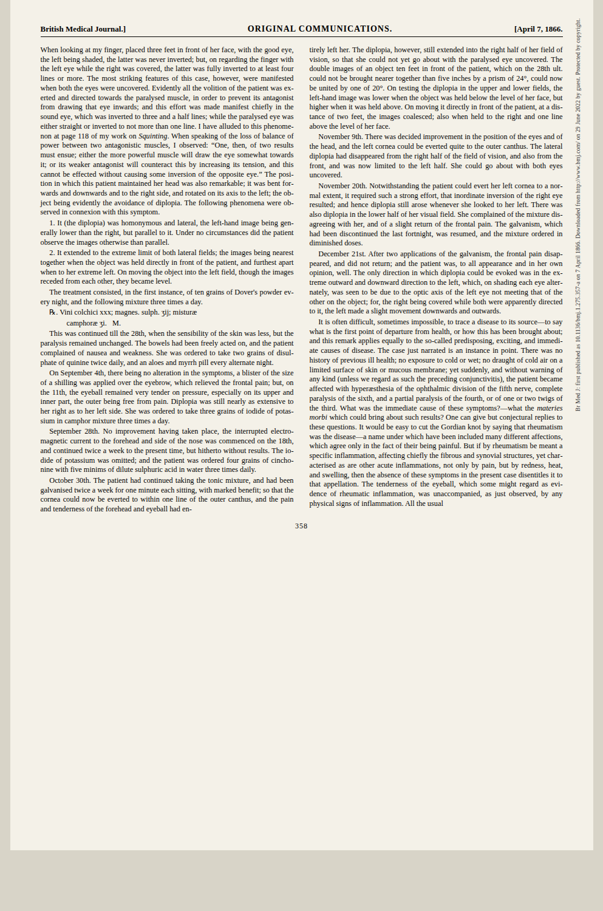Br Med J: first published as 10.1136/bmj.1.275.357-a on 7 April 1866. Downloaded from http://www.bmj.com/ on 29 June 2022 by guest. Protected by copyright.
British Medical Journal.]
ORIGINAL COMMUNICATIONS.
[April 7, 1866.
When looking at my finger, placed three feet in front of her face, with the good eye, the left being shaded, the latter was never inverted; but, on regarding the finger with the left eye while the right was covered, the latter was fully inverted to at least four lines or more. The most striking features of this case, however, were manifested when both the eyes were uncovered. Evidently all the volition of the patient was exerted and directed towards the paralysed muscle, in order to prevent its antagonist from drawing that eye inwards; and this effort was made manifest chiefly in the sound eye, which was inverted to three and a half lines; while the paralysed eye was either straight or inverted to not more than one line. I have alluded to this phenomenon at page 118 of my work on Squinting. When speaking of the loss of balance of power between two antagonistic muscles, I observed: “One, then, of two results must ensue; either the more powerful muscle will draw the eye somewhat towards it; or its weaker antagonist will counteract this by increasing its tension, and this cannot be effected without causing some inversion of the opposite eye.” The position in which this patient maintained her head was also remarkable; it was bent forwards and downwards and to the right side, and rotated on its axis to the left; the object being evidently the avoidance of diplopia. The following phenomena were observed in connexion with this symptom.
1. It (the diplopia) was homonymous and lateral, the left-hand image being generally lower than the right, but parallel to it. Under no circumstances did the patient observe the images otherwise than parallel.
2. It extended to the extreme limit of both lateral fields; the images being nearest together when the object was held directly in front of the patient, and furthest apart when to her extreme left. On moving the object into the left field, though the images receded from each other, they became level.
The treatment consisted, in the first instance, of ten grains of Dover's powder every night, and the following mixture three times a day.
℞. Vini colchici xxx; magnes. sulph. ʒij; misturæ
camphoræ ʒi. M.
This was continued till the 28th, when the sensibility of the skin was less, but the paralysis remained unchanged. The bowels had been freely acted on, and the patient complained of nausea and weakness. She was ordered to take two grains of disulphate of quinine twice daily, and an aloes and myrrh pill every alternate night.
On September 4th, there being no alteration in the symptoms, a blister of the size of a shilling was applied over the eyebrow, which relieved the frontal pain; but, on the 11th, the eyeball remained very tender on pressure, especially on its upper and inner part, the outer being free from pain. Diplopia was still nearly as extensive to her right as to her left side. She was ordered to take three grains of iodide of potassium in camphor mixture three times a day.
September 28th. No improvement having taken place, the interrupted electro-magnetic current to the forehead and side of the nose was commenced on the 18th, and continued twice a week to the present time, but hitherto without results. The iodide of potassium was omitted; and the patient was ordered four grains of cinchonine with five minims of dilute sulphuric acid in water three times daily.
October 30th. The patient had continued taking the tonic mixture, and had been galvanised twice a week for one minute each sitting, with marked benefit; so that the cornea could now be everted to within one line of the outer canthus, and the pain and tenderness of the forehead and eyeball had en-
tirely left her. The diplopia, however, still extended into the right half of her field of vision, so that she could not yet go about with the paralysed eye uncovered. The double images of an object ten feet in front of the patient, which on the 28th ult. could not be brought nearer together than five inches by a prism of 24°, could now be united by one of 20°. On testing the diplopia in the upper and lower fields, the left-hand image was lower when the object was held below the level of her face, but higher when it was held above. On moving it directly in front of the patient, at a distance of two feet, the images coalesced; also when held to the right and one line above the level of her face.
November 9th. There was decided improvement in the position of the eyes and of the head, and the left cornea could be everted quite to the outer canthus. The lateral diplopia had disappeared from the right half of the field of vision, and also from the front, and was now limited to the left half. She could go about with both eyes uncovered.
November 20th. Notwithstanding the patient could evert her left cornea to a normal extent, it required such a strong effort, that inordinate inversion of the right eye resulted; and hence diplopia still arose whenever she looked to her left. There was also diplopia in the lower half of her visual field. She complained of the mixture disagreeing with her, and of a slight return of the frontal pain. The galvanism, which had been discontinued the last fortnight, was resumed, and the mixture ordered in diminished doses.
December 21st. After two applications of the galvanism, the frontal pain disappeared, and did not return; and the patient was, to all appearance and in her own opinion, well. The only direction in which diplopia could be evoked was in the extreme outward and downward direction to the left, which, on shading each eye alternately, was seen to be due to the optic axis of the left eye not meeting that of the other on the object; for, the right being covered while both were apparently directed to it, the left made a slight movement downwards and outwards.
It is often difficult, sometimes impossible, to trace a disease to its source—to say what is the first point of departure from health, or how this has been brought about; and this remark applies equally to the so-called predisposing, exciting, and immediate causes of disease. The case just narrated is an instance in point. There was no history of previous ill health; no exposure to cold or wet; no draught of cold air on a limited surface of skin or mucous membrane; yet suddenly, and without warning of any kind (unless we regard as such the preceding conjunctivitis), the patient became affected with hyperæsthesia of the ophthalmic division of the fifth nerve, complete paralysis of the sixth, and a partial paralysis of the fourth, or of one or two twigs of the third. What was the immediate cause of these symptoms?—what the materies morbi which could bring about such results? One can give but conjectural replies to these questions. It would be easy to cut the Gordian knot by saying that rheumatism was the disease—a name under which have been included many different affections, which agree only in the fact of their being painful. But if by rheumatism be meant a specific inflammation, affecting chiefly the fibrous and synovial structures, yet characterised as are other acute inflammations, not only by pain, but by redness, heat, and swelling, then the absence of these symptoms in the present case disentitles it to that appellation. The tenderness of the eyeball, which some might regard as evidence of rheumatic inflammation, was unaccompanied, as just observed, by any physical signs of inflammation. All the usual
358